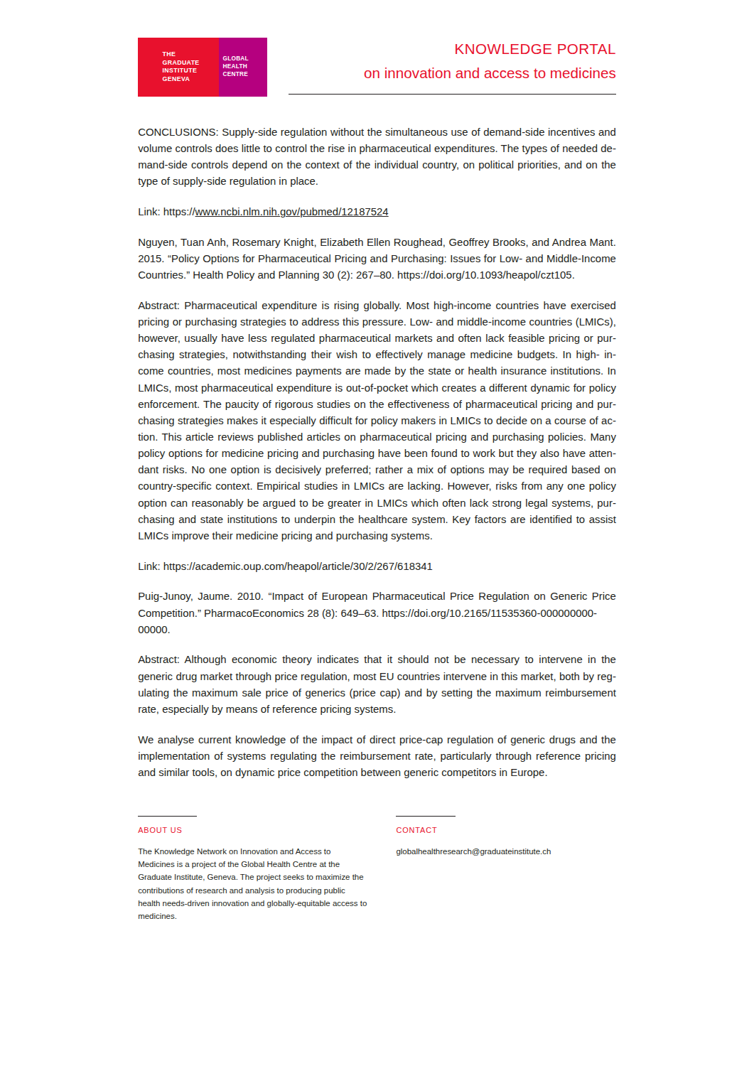THE
GRADUATE
INSTITUTE
GENEVA
GLOBAL
HEALTH
CENTRE
Knowledge Portal
on innovation and access to medicines
CONCLUSIONS: Supply-side regulation without the simultaneous use of demand-side incentives and volume controls does little to control the rise in pharmaceutical expenditures. The types of needed demand-side controls depend on the context of the individual country, on political priorities, and on the type of supply-side regulation in place.
Link: https://www.ncbi.nlm.nih.gov/pubmed/12187524
Nguyen, Tuan Anh, Rosemary Knight, Elizabeth Ellen Roughead, Geoffrey Brooks, and Andrea Mant. 2015. “Policy Options for Pharmaceutical Pricing and Purchasing: Issues for Low- and Middle-Income Countries.” Health Policy and Planning 30 (2): 267–80. https://doi.org/10.1093/heapol/czt105.
Abstract: Pharmaceutical expenditure is rising globally. Most high-income countries have exercised pricing or purchasing strategies to address this pressure. Low- and middle-income countries (LMICs), however, usually have less regulated pharmaceutical markets and often lack feasible pricing or purchasing strategies, notwithstanding their wish to effectively manage medicine budgets. In high- income countries, most medicines payments are made by the state or health insurance institutions. In LMICs, most pharmaceutical expenditure is out-of-pocket which creates a different dynamic for policy enforcement. The paucity of rigorous studies on the effectiveness of pharmaceutical pricing and purchasing strategies makes it especially difficult for policy makers in LMICs to decide on a course of action. This article reviews published articles on pharmaceutical pricing and purchasing policies. Many policy options for medicine pricing and purchasing have been found to work but they also have attendant risks. No one option is decisively preferred; rather a mix of options may be required based on country-specific context. Empirical studies in LMICs are lacking. However, risks from any one policy option can reasonably be argued to be greater in LMICs which often lack strong legal systems, purchasing and state institutions to underpin the healthcare system. Key factors are identified to assist LMICs improve their medicine pricing and purchasing systems.
Link: https://academic.oup.com/heapol/article/30/2/267/618341
Puig-Junoy, Jaume. 2010. “Impact of European Pharmaceutical Price Regulation on Generic Price Competition.” PharmacoEconomics 28 (8): 649–63. https://doi.org/10.2165/11535360-000000000-
00000.
Abstract: Although economic theory indicates that it should not be necessary to intervene in the generic drug market through price regulation, most EU countries intervene in this market, both by regulating the maximum sale price of generics (price cap) and by setting the maximum reimbursement rate, especially by means of reference pricing systems.
We analyse current knowledge of the impact of direct price-cap regulation of generic drugs and the implementation of systems regulating the reimbursement rate, particularly through reference pricing and similar tools, on dynamic price competition between generic competitors in Europe.
About us
The Knowledge Network on Innovation and Access to Medicines is a project of the Global Health Centre at the Graduate Institute, Geneva. The project seeks to maximize the contributions of research and analysis to producing public health needs-driven innovation and globally-equitable access to medicines.
Contact
globalhealthresearch@graduateinstitute.ch